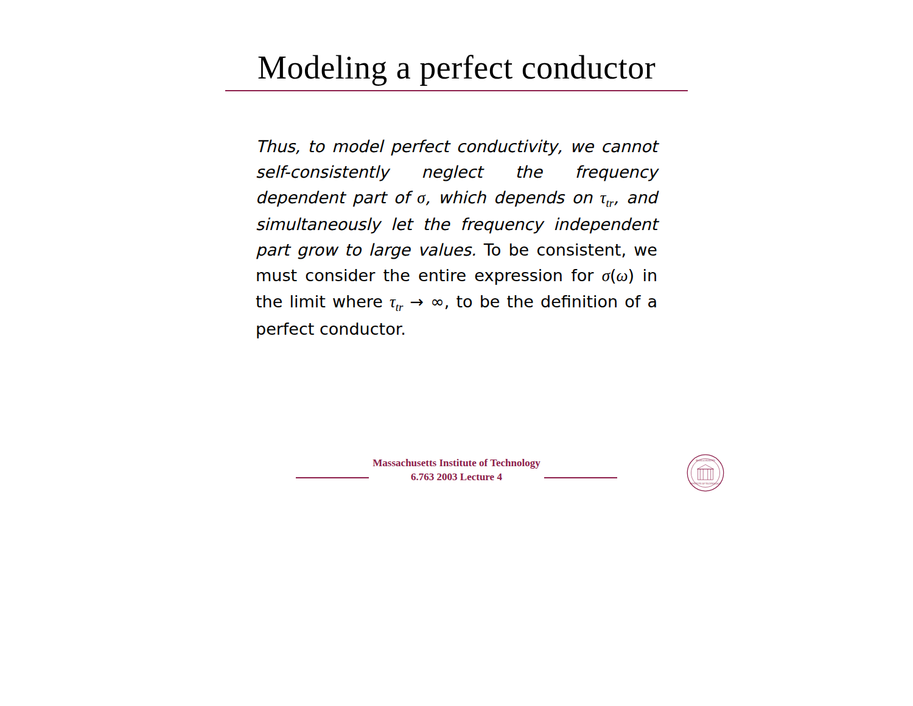Modeling a perfect conductor
Thus, to model perfect conductivity, we cannot self-consistently neglect the frequency dependent part of σ, which depends on τtr, and simultaneously let the frequency independent part grow to large values. To be consistent, we must consider the entire expression for σ(ω) in the limit where τtr → ∞, to be the definition of a perfect conductor.
Massachusetts Institute of Technology
6.763 2003 Lecture 4
INSTITUTE OF TECHNOLOGY MASSACHUSETTS